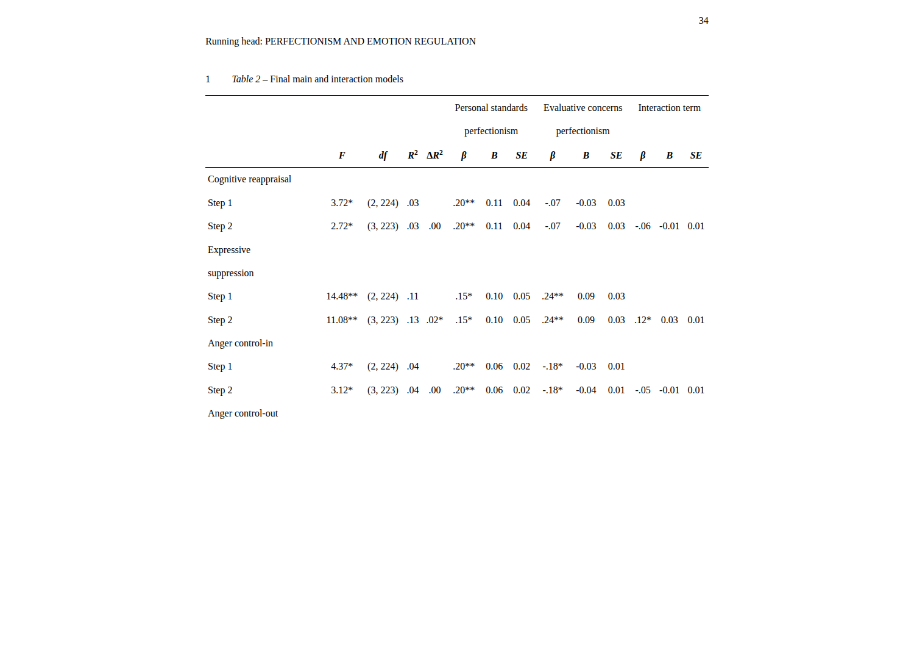34
Running head: PERFECTIONISM AND EMOTION REGULATION
1 Table 2 – Final main and interaction models
| | | | | | Personal standards | Evaluative concerns | Interaction term |
| --- | --- | --- | --- | --- | --- | --- | --- |
| | | | | | perfectionism | perfectionism | |
| | F | df | R 2 | Δ R 2 | β | B | SE | β | B | SE | β | B | SE |
| Cognitive reappraisal | |
| Step 1 | 3.72* | (2, 224) | .03 | | .20** | 0.11 | 0.04 | -.07 | -0.03 | 0.03 | | | |
| Step 2 | 2.72* | (3, 223) | .03 | .00 | .20** | 0.11 | 0.04 | -.07 | -0.03 | 0.03 | -.06 | -0.01 | 0.01 |
| Expressive | |
| suppression | |
| Step 1 | 14.48** | (2, 224) | .11 | | .15* | 0.10 | 0.05 | .24** | 0.09 | 0.03 | | | |
| Step 2 | 11.08** | (3, 223) | .13 | .02* | .15* | 0.10 | 0.05 | .24** | 0.09 | 0.03 | .12* | 0.03 | 0.01 |
| Anger control-in | |
| Step 1 | 4.37* | (2, 224) | .04 | | .20** | 0.06 | 0.02 | -.18* | -0.03 | 0.01 | | | |
| Step 2 | 3.12* | (3, 223) | .04 | .00 | .20** | 0.06 | 0.02 | -.18* | -0.04 | 0.01 | -.05 | -0.01 | 0.01 |
| Anger control-out | |